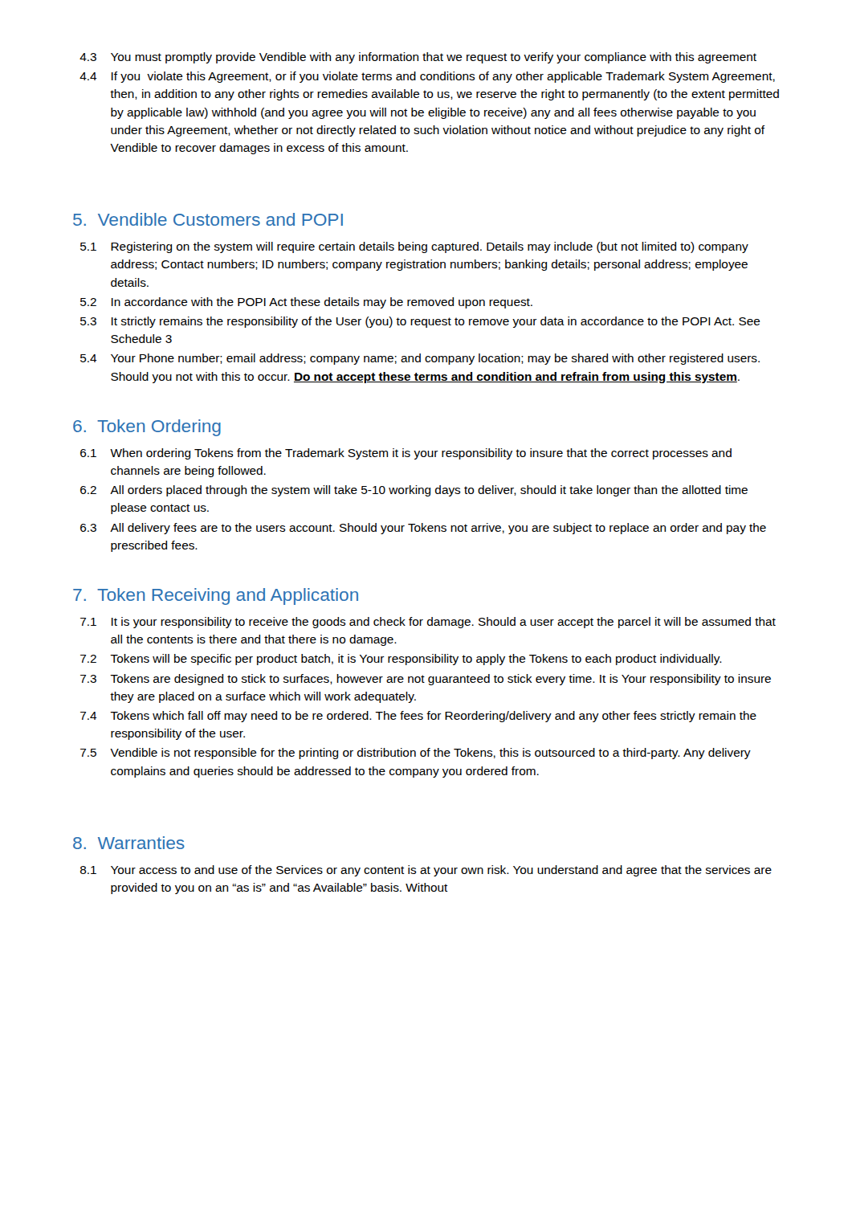4.3 You must promptly provide Vendible with any information that we request to verify your compliance with this agreement
4.4 If you violate this Agreement, or if you violate terms and conditions of any other applicable Trademark System Agreement, then, in addition to any other rights or remedies available to us, we reserve the right to permanently (to the extent permitted by applicable law) withhold (and you agree you will not be eligible to receive) any and all fees otherwise payable to you under this Agreement, whether or not directly related to such violation without notice and without prejudice to any right of Vendible to recover damages in excess of this amount.
5. Vendible Customers and POPI
5.1 Registering on the system will require certain details being captured. Details may include (but not limited to) company address; Contact numbers; ID numbers; company registration numbers; banking details; personal address; employee details.
5.2 In accordance with the POPI Act these details may be removed upon request.
5.3 It strictly remains the responsibility of the User (you) to request to remove your data in accordance to the POPI Act. See Schedule 3
5.4 Your Phone number; email address; company name; and company location; may be shared with other registered users. Should you not with this to occur. Do not accept these terms and condition and refrain from using this system.
6. Token Ordering
6.1 When ordering Tokens from the Trademark System it is your responsibility to insure that the correct processes and channels are being followed.
6.2 All orders placed through the system will take 5-10 working days to deliver, should it take longer than the allotted time please contact us.
6.3 All delivery fees are to the users account. Should your Tokens not arrive, you are subject to replace an order and pay the prescribed fees.
7. Token Receiving and Application
7.1 It is your responsibility to receive the goods and check for damage. Should a user accept the parcel it will be assumed that all the contents is there and that there is no damage.
7.2 Tokens will be specific per product batch, it is Your responsibility to apply the Tokens to each product individually.
7.3 Tokens are designed to stick to surfaces, however are not guaranteed to stick every time. It is Your responsibility to insure they are placed on a surface which will work adequately.
7.4 Tokens which fall off may need to be re ordered. The fees for Reordering/delivery and any other fees strictly remain the responsibility of the user.
7.5 Vendible is not responsible for the printing or distribution of the Tokens, this is outsourced to a third-party. Any delivery complains and queries should be addressed to the company you ordered from.
8. Warranties
8.1 Your access to and use of the Services or any content is at your own risk. You understand and agree that the services are provided to you on an “as is” and “as Available” basis. Without